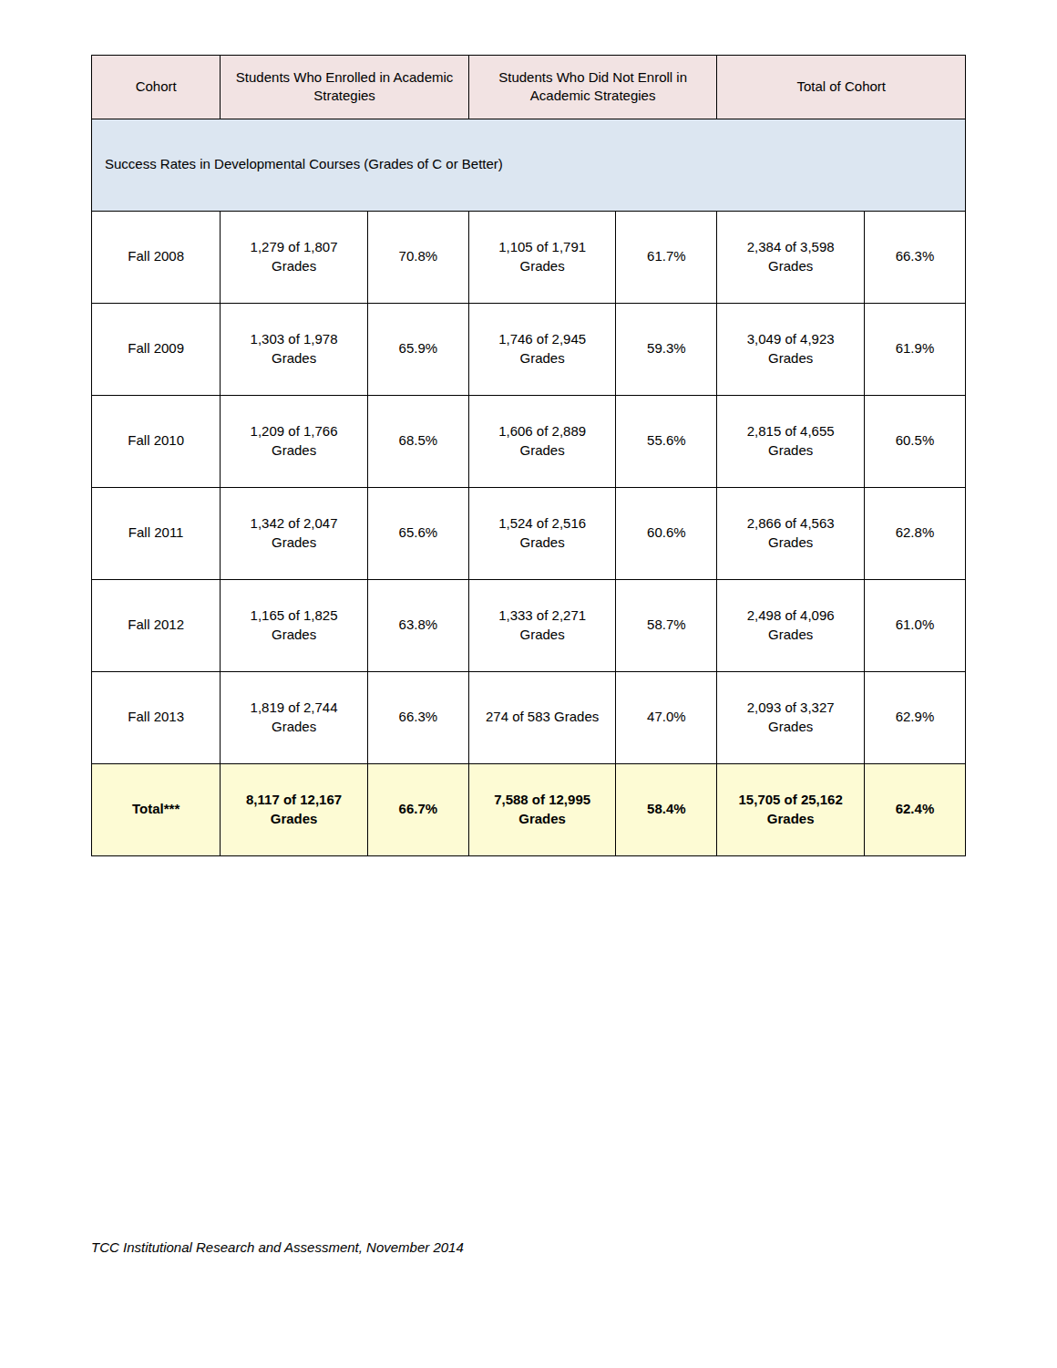| Cohort | Students Who Enrolled in Academic Strategies | Students Who Did Not Enroll in Academic Strategies | Total of Cohort |
| --- | --- | --- | --- |
| Success Rates in Developmental Courses (Grades of C or Better) |
| Fall 2008 | 1,279 of 1,807 Grades | 70.8% | 1,105 of 1,791 Grades | 61.7% | 2,384 of 3,598 Grades | 66.3% |
| Fall 2009 | 1,303 of 1,978 Grades | 65.9% | 1,746 of 2,945 Grades | 59.3% | 3,049 of 4,923 Grades | 61.9% |
| Fall 2010 | 1,209 of 1,766 Grades | 68.5% | 1,606 of 2,889 Grades | 55.6% | 2,815 of 4,655 Grades | 60.5% |
| Fall 2011 | 1,342 of 2,047 Grades | 65.6% | 1,524 of 2,516 Grades | 60.6% | 2,866 of 4,563 Grades | 62.8% |
| Fall 2012 | 1,165 of 1,825 Grades | 63.8% | 1,333 of 2,271 Grades | 58.7% | 2,498 of 4,096 Grades | 61.0% |
| Fall 2013 | 1,819 of 2,744 Grades | 66.3% | 274 of 583 Grades | 47.0% | 2,093 of 3,327 Grades | 62.9% |
| Total*** | 8,117 of 12,167 Grades | 66.7% | 7,588 of 12,995 Grades | 58.4% | 15,705 of 25,162 Grades | 62.4% |
TCC Institutional Research and Assessment, November 2014